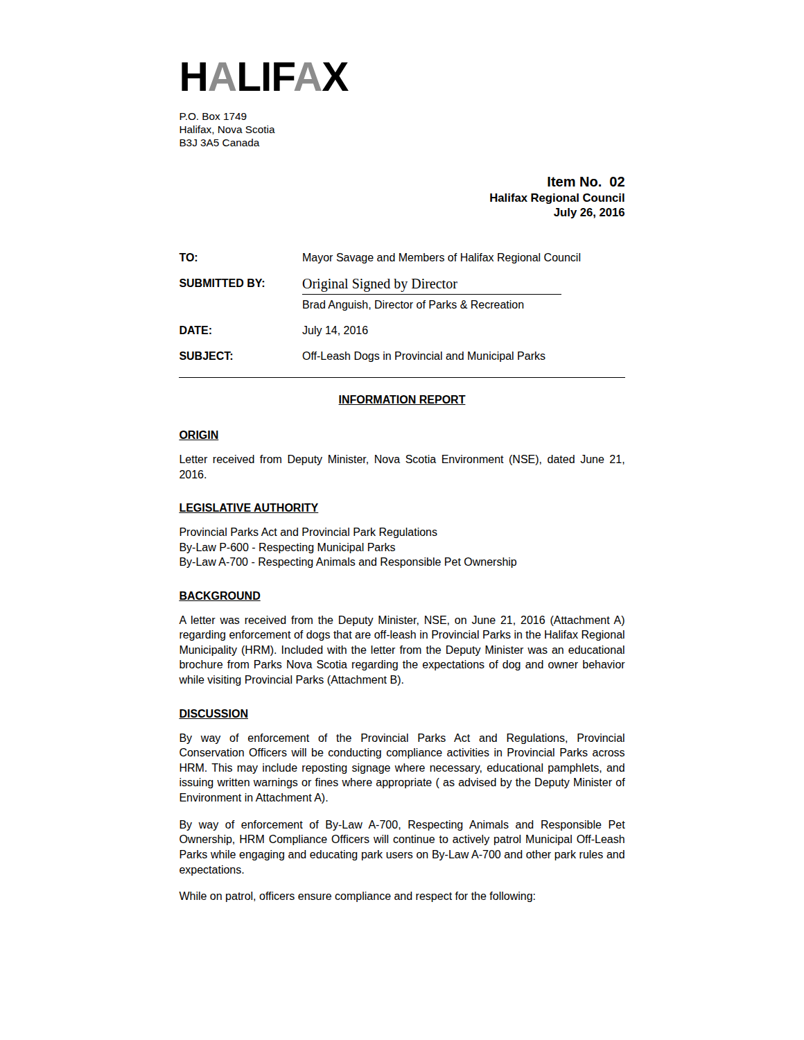HALIFAX
P.O. Box 1749
Halifax, Nova Scotia
B3J 3A5 Canada
Item No. 02
Halifax Regional Council
July 26, 2016
| TO: | Mayor Savage and Members of Halifax Regional Council |
| SUBMITTED BY: | Original Signed by Director Brad Anguish, Director of Parks & Recreation |
| DATE: | July 14, 2016 |
| SUBJECT: | Off-Leash Dogs in Provincial and Municipal Parks |
INFORMATION REPORT
ORIGIN
Letter received from Deputy Minister, Nova Scotia Environment (NSE), dated June 21, 2016.
LEGISLATIVE AUTHORITY
Provincial Parks Act and Provincial Park Regulations
By-Law P-600 - Respecting Municipal Parks
By-Law A-700 - Respecting Animals and Responsible Pet Ownership
BACKGROUND
A letter was received from the Deputy Minister, NSE, on June 21, 2016 (Attachment A) regarding enforcement of dogs that are off-leash in Provincial Parks in the Halifax Regional Municipality (HRM). Included with the letter from the Deputy Minister was an educational brochure from Parks Nova Scotia regarding the expectations of dog and owner behavior while visiting Provincial Parks (Attachment B).
DISCUSSION
By way of enforcement of the Provincial Parks Act and Regulations, Provincial Conservation Officers will be conducting compliance activities in Provincial Parks across HRM. This may include reposting signage where necessary, educational pamphlets, and issuing written warnings or fines where appropriate ( as advised by the Deputy Minister of Environment in Attachment A).
By way of enforcement of By-Law A-700, Respecting Animals and Responsible Pet Ownership, HRM Compliance Officers will continue to actively patrol Municipal Off-Leash Parks while engaging and educating park users on By-Law A-700 and other park rules and expectations.
While on patrol, officers ensure compliance and respect for the following: